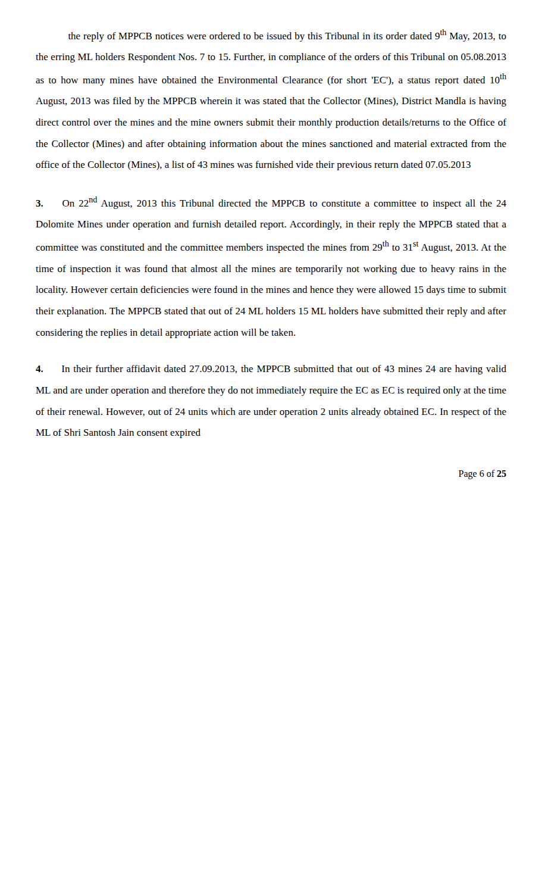the reply of MPPCB notices were ordered to be issued by this Tribunal in its order dated 9th May, 2013, to the erring ML holders Respondent Nos. 7 to 15. Further, in compliance of the orders of this Tribunal on 05.08.2013 as to how many mines have obtained the Environmental Clearance (for short 'EC'), a status report dated 10th August, 2013 was filed by the MPPCB wherein it was stated that the Collector (Mines), District Mandla is having direct control over the mines and the mine owners submit their monthly production details/returns to the Office of the Collector (Mines) and after obtaining information about the mines sanctioned and material extracted from the office of the Collector (Mines), a list of 43 mines was furnished vide their previous return dated 07.05.2013
3. On 22nd August, 2013 this Tribunal directed the MPPCB to constitute a committee to inspect all the 24 Dolomite Mines under operation and furnish detailed report. Accordingly, in their reply the MPPCB stated that a committee was constituted and the committee members inspected the mines from 29th to 31st August, 2013. At the time of inspection it was found that almost all the mines are temporarily not working due to heavy rains in the locality. However certain deficiencies were found in the mines and hence they were allowed 15 days time to submit their explanation. The MPPCB stated that out of 24 ML holders 15 ML holders have submitted their reply and after considering the replies in detail appropriate action will be taken.
4. In their further affidavit dated 27.09.2013, the MPPCB submitted that out of 43 mines 24 are having valid ML and are under operation and therefore they do not immediately require the EC as EC is required only at the time of their renewal. However, out of 24 units which are under operation 2 units already obtained EC. In respect of the ML of Shri Santosh Jain consent expired
Page 6 of 25